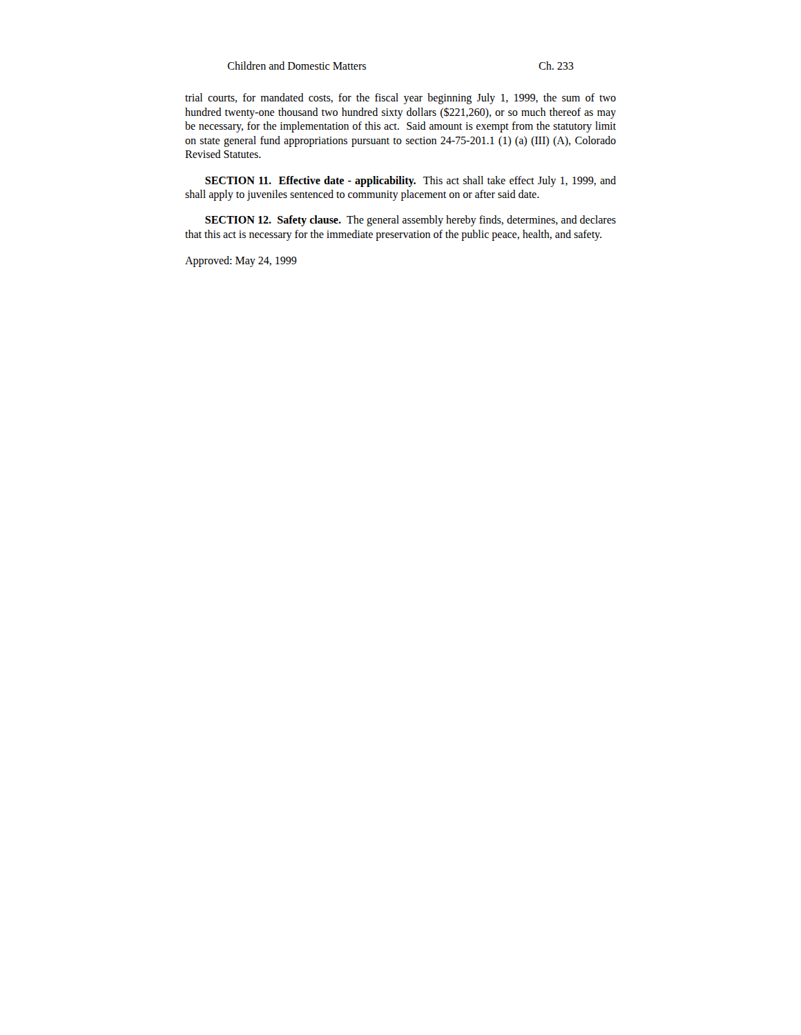Children and Domestic Matters Ch. 233
trial courts, for mandated costs, for the fiscal year beginning July 1, 1999, the sum of two hundred twenty-one thousand two hundred sixty dollars ($221,260), or so much thereof as may be necessary, for the implementation of this act. Said amount is exempt from the statutory limit on state general fund appropriations pursuant to section 24-75-201.1 (1) (a) (III) (A), Colorado Revised Statutes.
SECTION 11. Effective date - applicability. This act shall take effect July 1, 1999, and shall apply to juveniles sentenced to community placement on or after said date.
SECTION 12. Safety clause. The general assembly hereby finds, determines, and declares that this act is necessary for the immediate preservation of the public peace, health, and safety.
Approved: May 24, 1999